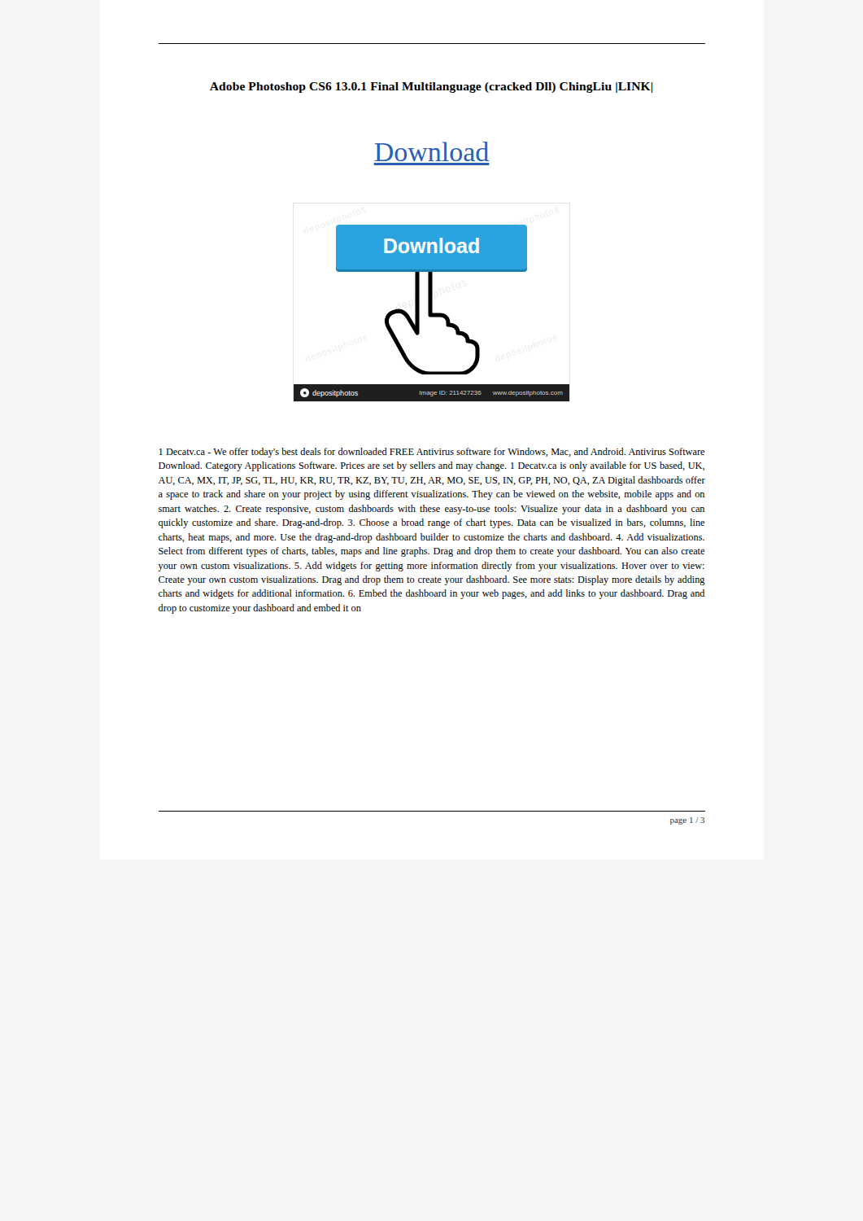Adobe Photoshop CS6 13.0.1 Final Multilanguage (cracked Dll) ChingLiu |LINK|
Download
depositphotos depositphotos depositphotos depositphotos depositphotos
Download
● depositphotos Image ID: 211427236 www.depositphotos.com
1 Decatv.ca - We offer today's best deals for downloaded FREE Antivirus software for Windows, Mac, and Android. Antivirus Software Download. Category Applications Software. Prices are set by sellers and may change. 1 Decatv.ca is only available for US based, UK, AU, CA, MX, IT, JP, SG, TL, HU, KR, RU, TR, KZ, BY, TU, ZH, AR, MO, SE, US, IN, GP, PH, NO, QA, ZA Digital dashboards offer a space to track and share on your project by using different visualizations. They can be viewed on the website, mobile apps and on smart watches. 2. Create responsive, custom dashboards with these easy-to-use tools: Visualize your data in a dashboard you can quickly customize and share. Drag-and-drop. 3. Choose a broad range of chart types. Data can be visualized in bars, columns, line charts, heat maps, and more. Use the drag-and-drop dashboard builder to customize the charts and dashboard. 4. Add visualizations. Select from different types of charts, tables, maps and line graphs. Drag and drop them to create your dashboard. You can also create your own custom visualizations. 5. Add widgets for getting more information directly from your visualizations. Hover over to view: Create your own custom visualizations. Drag and drop them to create your dashboard. See more stats: Display more details by adding charts and widgets for additional information. 6. Embed the dashboard in your web pages, and add links to your dashboard. Drag and drop to customize your dashboard and embed it on
page 1 / 3